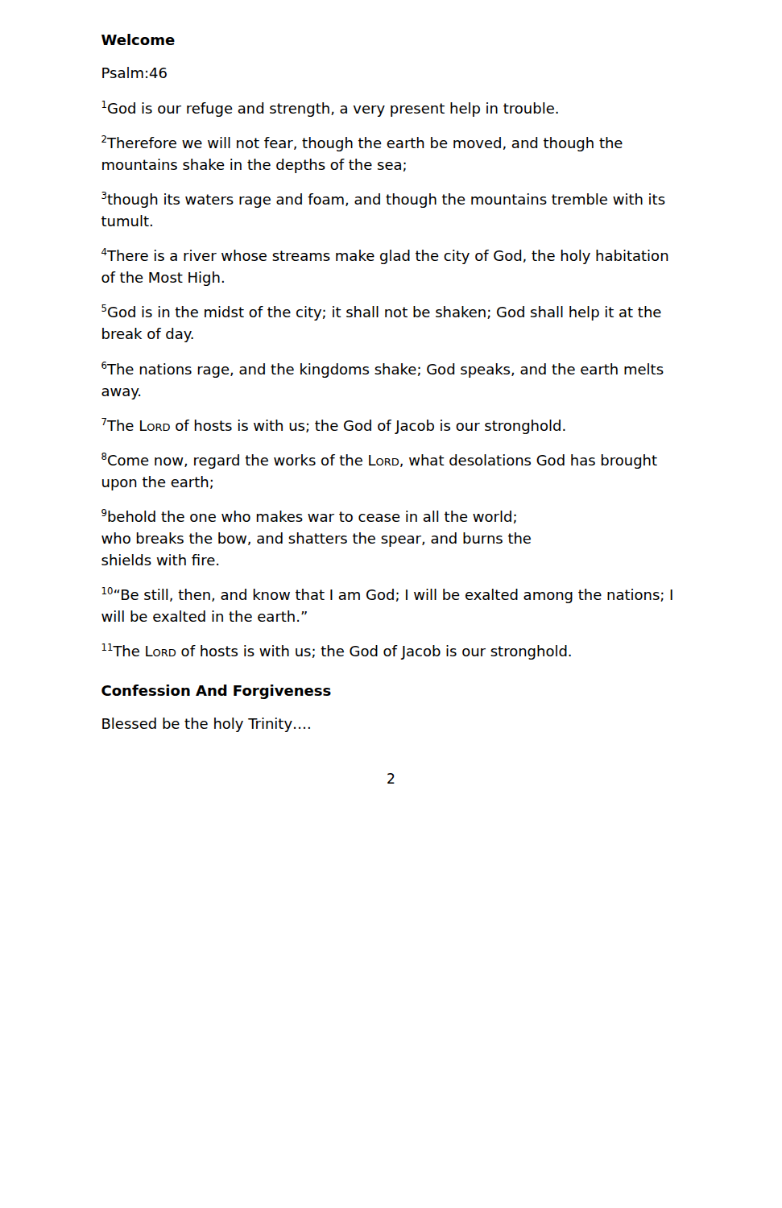Welcome
Psalm:46
1God is our refuge and strength, a very present help in trouble.
2Therefore we will not fear, though the earth be moved, and though the mountains shake in the depths of the sea;
3though its waters rage and foam, and though the mountains tremble with its tumult.
4There is a river whose streams make glad the city of God, the holy habitation of the Most High.
5God is in the midst of the city; it shall not be shaken; God shall help it at the break of day.
6The nations rage, and the kingdoms shake; God speaks, and the earth melts away.
7The Lord of hosts is with us; the God of Jacob is our stronghold.
8Come now, regard the works of the Lord, what desolations God has brought upon the earth;
9behold the one who makes war to cease in all the world;
who breaks the bow, and shatters the spear, and burns the
shields with fire.
10“Be still, then, and know that I am God; I will be exalted among the nations; I will be exalted in the earth.”
11The Lord of hosts is with us; the God of Jacob is our stronghold.
Confession And Forgiveness
Blessed be the holy Trinity….
2